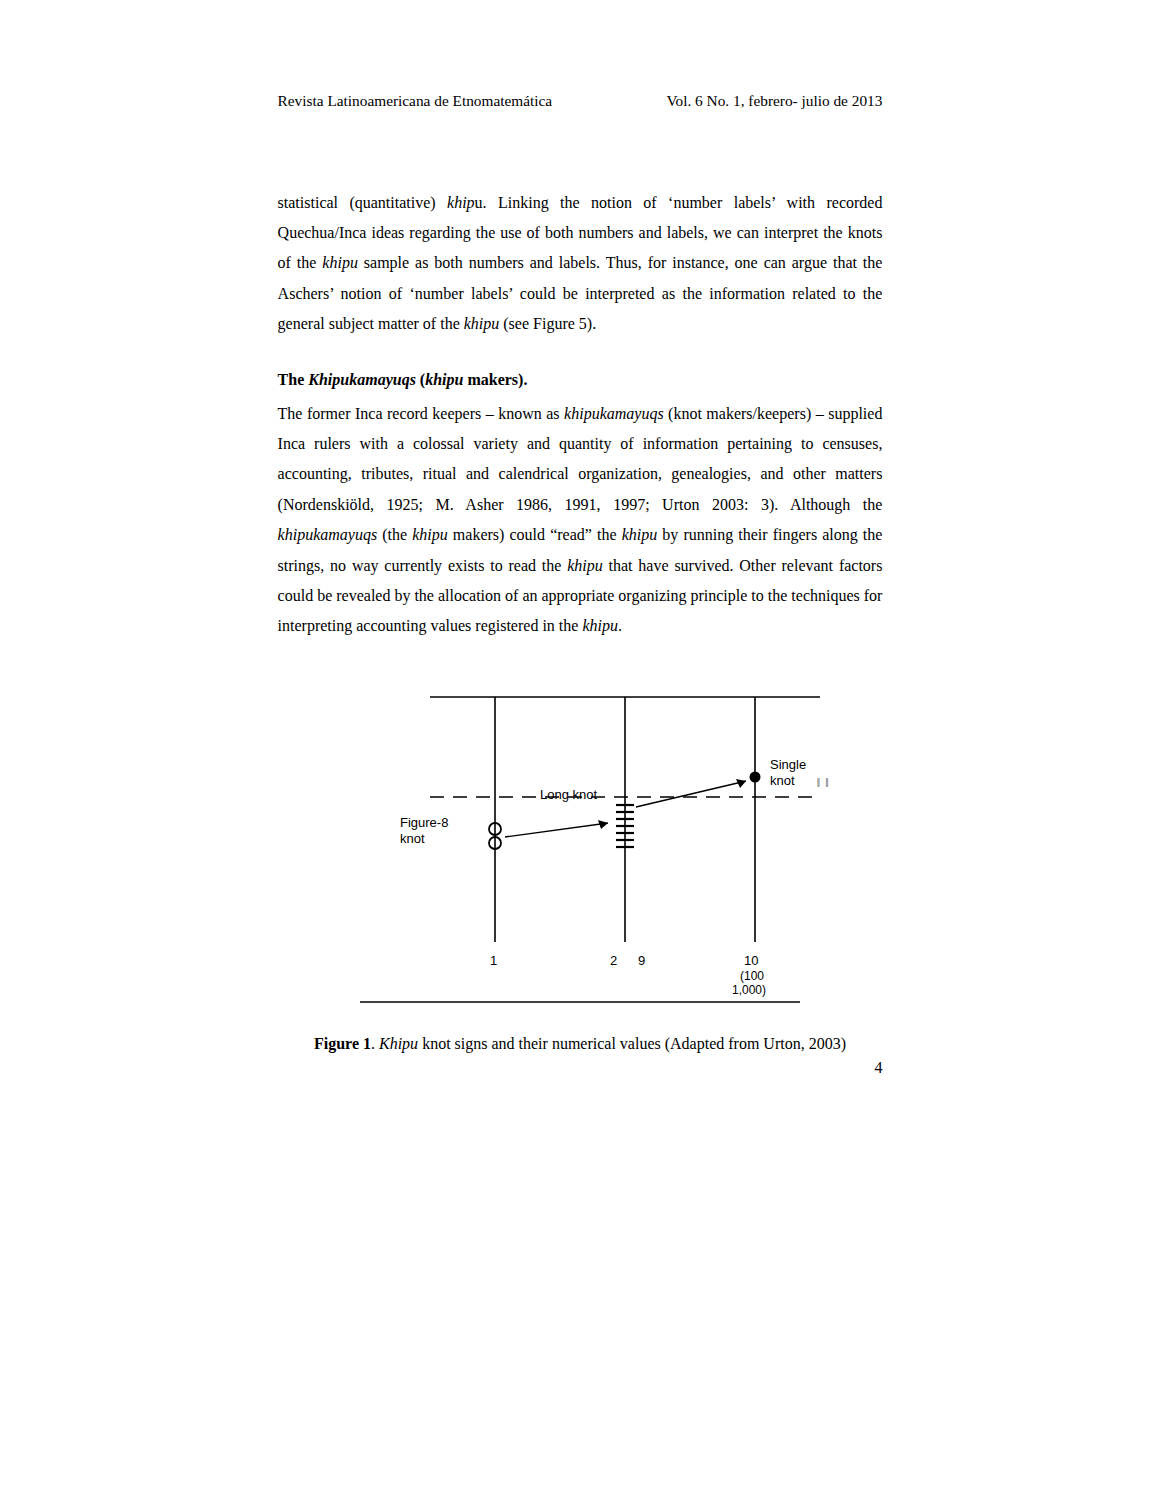Revista Latinoamericana de Etnomatemática
Vol. 6 No. 1, febrero- julio de 2013
statistical (quantitative) khipu. Linking the notion of ‘number labels’ with recorded Quechua/Inca ideas regarding the use of both numbers and labels, we can interpret the knots of the khipu sample as both numbers and labels. Thus, for instance, one can argue that the Aschers’ notion of ‘number labels’ could be interpreted as the information related to the general subject matter of the khipu (see Figure 5).
The Khipukamayuqs (khipu makers).
The former Inca record keepers – known as khipukamayuqs (knot makers/keepers) – supplied Inca rulers with a colossal variety and quantity of information pertaining to censuses, accounting, tributes, ritual and calendrical organization, genealogies, and other matters (Nordenskiöld, 1925; M. Asher 1986, 1991, 1997; Urton 2003: 3). Although the khipukamayuqs (the khipu makers) could “read” the khipu by running their fingers along the strings, no way currently exists to read the khipu that have survived. Other relevant factors could be revealed by the allocation of an appropriate organizing principle to the techniques for interpreting accounting values registered in the khipu.
‖ ‖ Single knot Long knot Figure-8 knot 1 2 9 10 (100 1,000)
Figure 1. Khipu knot signs and their numerical values (Adapted from Urton, 2003)
4